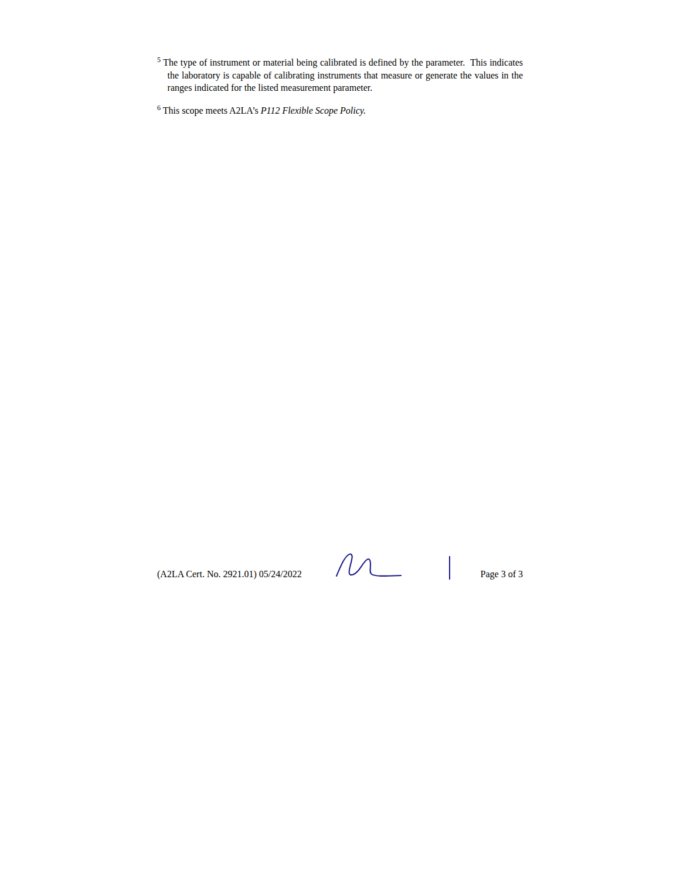5 The type of instrument or material being calibrated is defined by the parameter. This indicates the laboratory is capable of calibrating instruments that measure or generate the values in the ranges indicated for the listed measurement parameter.
6 This scope meets A2LA’s P112 Flexible Scope Policy.
(A2LA Cert. No. 2921.01) 05/24/2022
Page 3 of 3